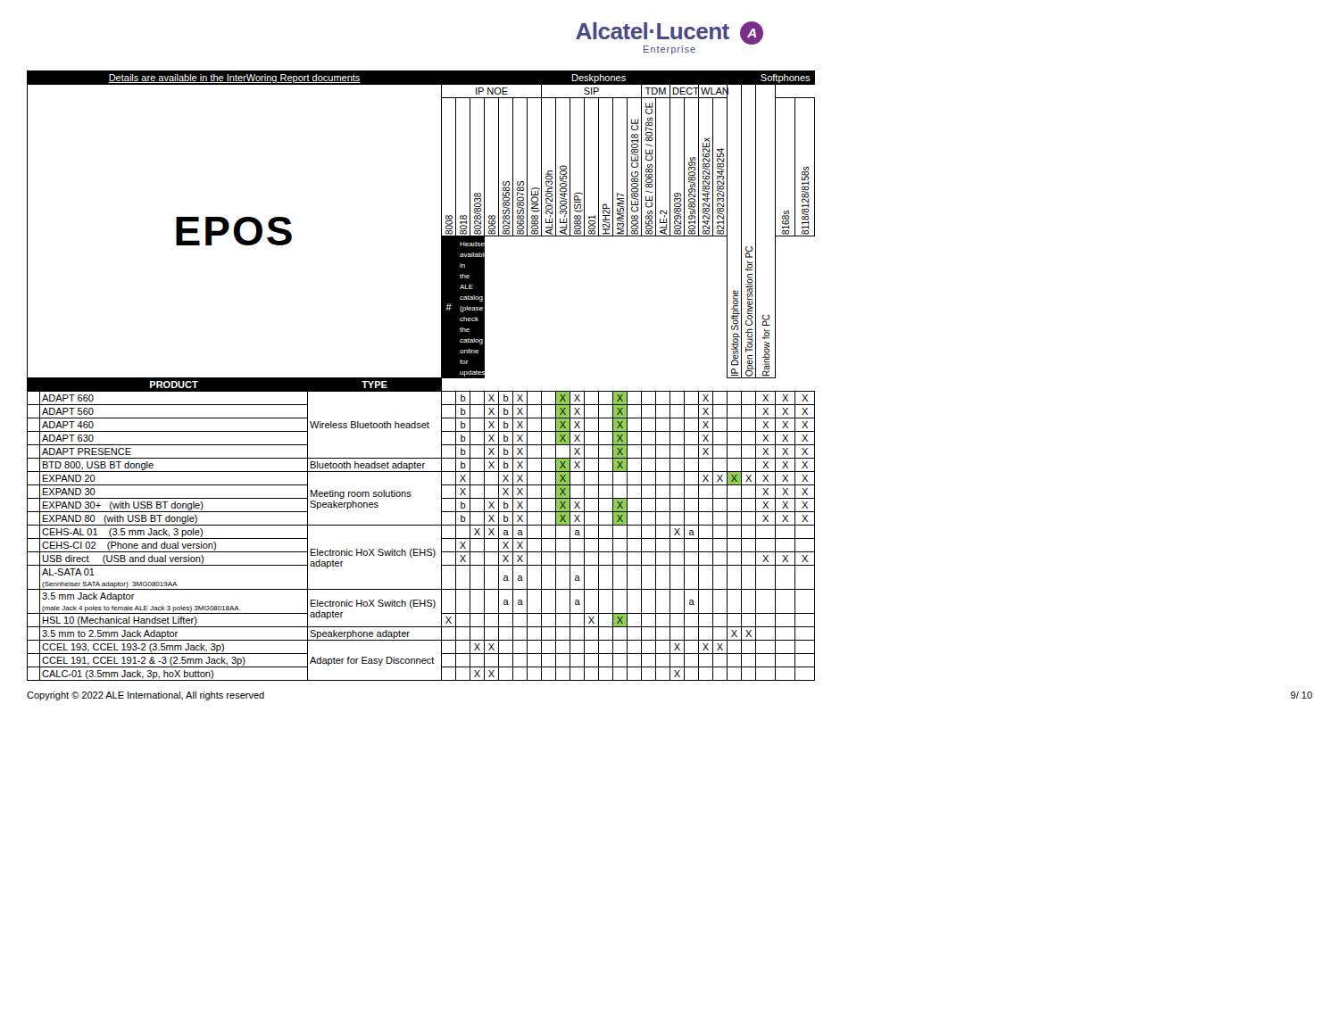Alcatel·Lucent A
Enterprise
| Details are available in the InterWoring Report documents | Deskphones | Softphones |
| EPOS | IP NOE | SIP | TDM | DECT | WLAN | IP Desktop Softphone | Open Touch Conversation for PC | Rainbow for PC |
| 8008 | 8018 | 8028/8038 | 8068 | 8028S/8058S | 8068S/8078S | 8088 (NOE) | ALE-20/20h/30h | ALE-300/400/500 | 8088 (SIP) | 8001 | H2/H2P | M3/M5/M7 | 8008 CE/8008G CE/8018 CE | 8058s CE / 8068s CE / 8078s CE | ALE-2 | 8029/8039 | 8019s/8029s/8039s | 8242/8244/8262/8262Ex | 8212/8232/8234/8254 | 8168s | 8118/8128/8158s |
| # | Headset available in the ALE catalog (please check the catalog online for updates) | | | |
| | PRODUCT | TYPE | | |
| | ADAPT 660 | Wireless Bluetooth headset | | b | | X | b | X | | | X | X | | | X | | | | | | X | | | | X | X | X |
| | ADAPT 560 | | b | | X | b | X | | | X | X | | | X | | | | | | X | | | | X | X | X |
| | ADAPT 460 | | b | | X | b | X | | | X | X | | | X | | | | | | X | | | | X | X | X |
| | ADAPT 630 | | b | | X | b | X | | | X | X | | | X | | | | | | X | | | | X | X | X |
| | ADAPT PRESENCE | | b | | X | b | X | | | | X | | | X | | | | | | X | | | | X | X | X |
| | BTD 800, USB BT dongle | Bluetooth headset adapter | | b | | X | b | X | | | X | X | | | X | | | | | | | | | | X | X | X |
| | EXPAND 20 | Meeting room solutions Speakerphones | | X | | | X | X | | | X | | | | | | | | | | X | X | X | X | X | X | X |
| | EXPAND 30 | | X | | | X | X | | | X | | | | | | | | | | | | | | X | X | X |
| | EXPAND 30+ (with USB BT dongle) | | b | | X | b | X | | | X | X | | | X | | | | | | | | | | X | X | X |
| | EXPAND 80 (with USB BT dongle) | | b | | X | b | X | | | X | X | | | X | | | | | | | | | | X | X | X |
| | CEHS-AL 01 (3.5 mm Jack, 3 pole) | Electronic HoX Switch (EHS) adapter | | | X | X | a | a | | | | a | | | | | | | X | a | | | | | | | |
| | CEHS-CI 02 (Phone and dual version) | | X | | | X | X | | | | | | | | | | | | | | | | | | | |
| | USB direct (USB and dual version) | | X | | | X | X | | | | | | | | | | | | | | | | | X | X | X |
| | AL-SATA 01 (Sennheiser SATA adaptor) 3MG08019AA | | | | | a | a | | | | a | | | | | | | | | | | | | | | |
| | 3.5 mm Jack Adaptor (male Jack 4 poles to female ALE Jack 3 poles) 3MG08018AA | Electronic HoX Switch (EHS) adapter | | | | | a | a | | | | a | | | | | | | | a | | | | | | | |
| | HSL 10 (Mechanical Handset Lifter) | X | | | | | | | | | | X | | X | | | | | | | | | | | | |
| | 3.5 mm to 2.5mm Jack Adaptor | Speakerphone adapter | | | | | | | | | | | | | | | | | | | | | X | X | | | |
| | CCEL 193, CCEL 193-2 (3.5mm Jack, 3p) | Adapter for Easy Disconnect | | | X | X | | | | | | | | | | | | | X | | X | X | | | | | |
| | CCEL 191, CCEL 191-2 & -3 (2.5mm Jack, 3p) | | | | | | | | | | | | | | | | | | | | | | | | | |
| | CALC-01 (3.5mm Jack, 3p, hoX button) | | | X | X | | | | | | | | | | | | | X | | | | | | | | |
Copyright © 2022 ALE International, All rights reserved
9/ 10